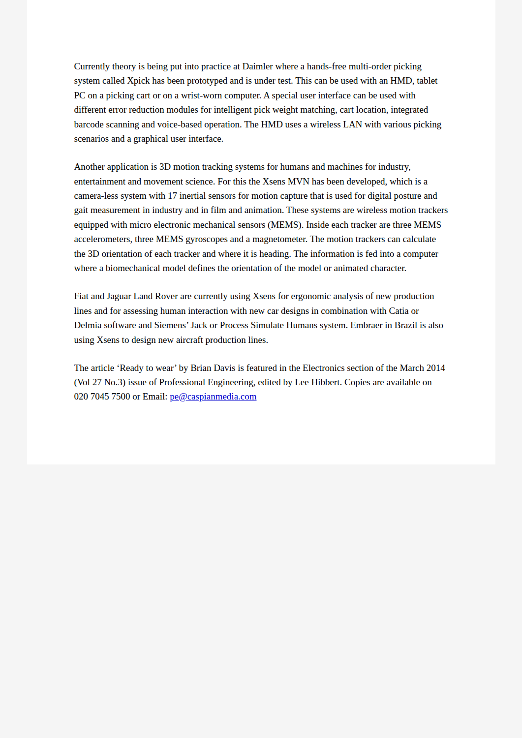Currently theory is being put into practice at Daimler where a hands-free multi-order picking system called Xpick has been prototyped and is under test. This can be used with an HMD, tablet PC on a picking cart or on a wrist-worn computer. A special user interface can be used with different error reduction modules for intelligent pick weight matching, cart location, integrated barcode scanning and voice-based operation. The HMD uses a wireless LAN with various picking scenarios and a graphical user interface.
Another application is 3D motion tracking systems for humans and machines for industry, entertainment and movement science. For this the Xsens MVN has been developed, which is a camera-less system with 17 inertial sensors for motion capture that is used for digital posture and gait measurement in industry and in film and animation. These systems are wireless motion trackers equipped with micro electronic mechanical sensors (MEMS). Inside each tracker are three MEMS accelerometers, three MEMS gyroscopes and a magnetometer. The motion trackers can calculate the 3D orientation of each tracker and where it is heading. The information is fed into a computer where a biomechanical model defines the orientation of the model or animated character.
Fiat and Jaguar Land Rover are currently using Xsens for ergonomic analysis of new production lines and for assessing human interaction with new car designs in combination with Catia or Delmia software and Siemens’ Jack or Process Simulate Humans system. Embraer in Brazil is also using Xsens to design new aircraft production lines.
The article ‘Ready to wear’ by Brian Davis is featured in the Electronics section of the March 2014 (Vol 27 No.3) issue of Professional Engineering, edited by Lee Hibbert. Copies are available on 020 7045 7500 or Email: pe@caspianmedia.com